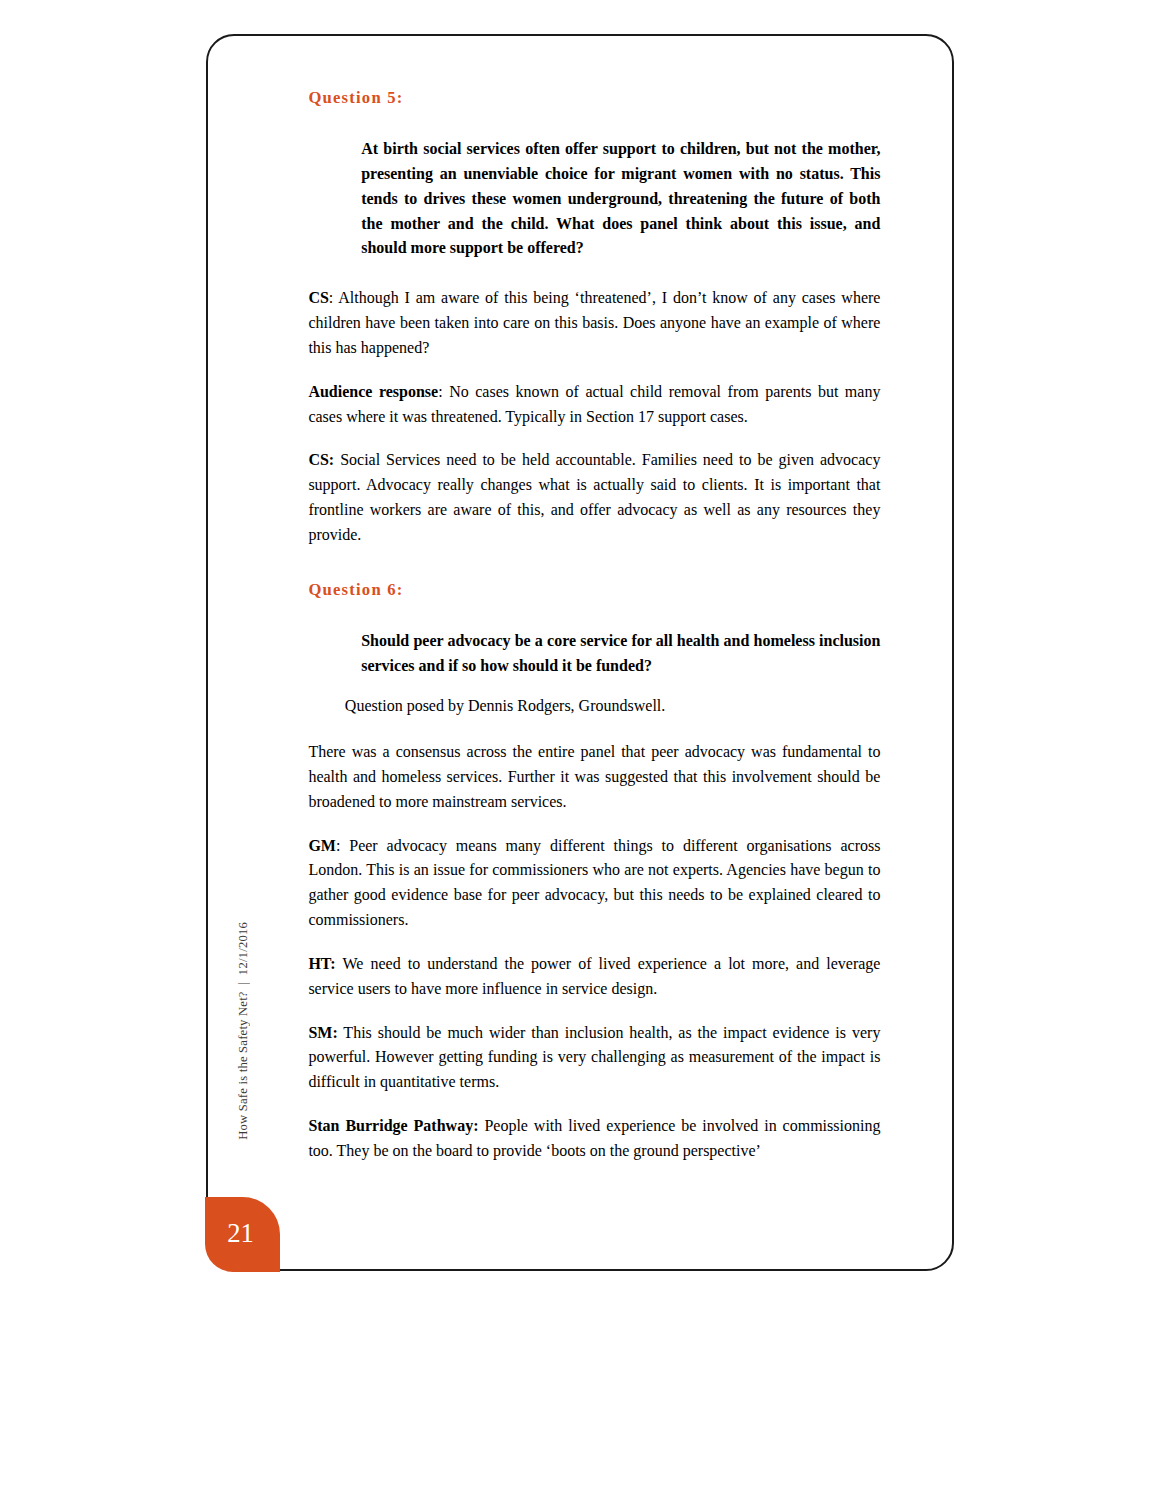How Safe is the Safety Net? | 12/1/2016
Question 5:
At birth social services often offer support to children, but not the mother, presenting an unenviable choice for migrant women with no status. This tends to drives these women underground, threatening the future of both the mother and the child. What does panel think about this issue, and should more support be offered?
CS: Although I am aware of this being ‘threatened’, I don’t know of any cases where children have been taken into care on this basis. Does anyone have an example of where this has happened?
Audience response: No cases known of actual child removal from parents but many cases where it was threatened. Typically in Section 17 support cases.
CS: Social Services need to be held accountable. Families need to be given advocacy support. Advocacy really changes what is actually said to clients. It is important that frontline workers are aware of this, and offer advocacy as well as any resources they provide.
Question 6:
Should peer advocacy be a core service for all health and homeless inclusion services and if so how should it be funded?
Question posed by Dennis Rodgers, Groundswell.
There was a consensus across the entire panel that peer advocacy was fundamental to health and homeless services. Further it was suggested that this involvement should be broadened to more mainstream services.
GM: Peer advocacy means many different things to different organisations across London. This is an issue for commissioners who are not experts. Agencies have begun to gather good evidence base for peer advocacy, but this needs to be explained cleared to commissioners.
HT: We need to understand the power of lived experience a lot more, and leverage service users to have more influence in service design.
SM: This should be much wider than inclusion health, as the impact evidence is very powerful. However getting funding is very challenging as measurement of the impact is difficult in quantitative terms.
Stan Burridge Pathway: People with lived experience be involved in commissioning too. They be on the board to provide ‘boots on the ground perspective’
21